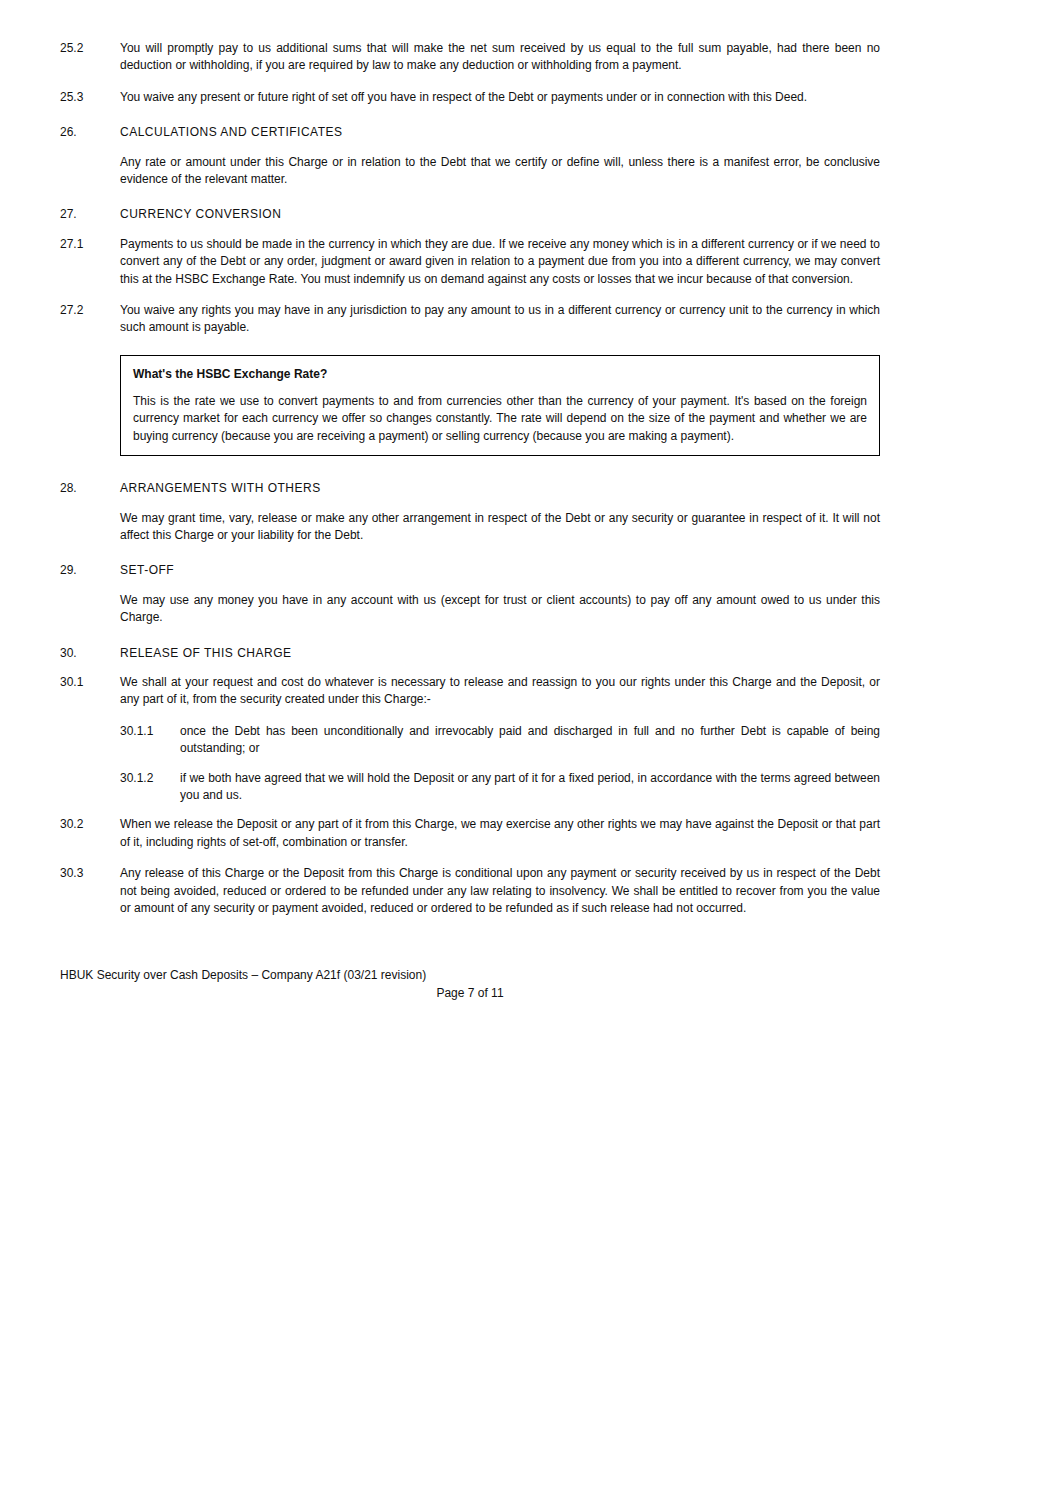25.2
You will promptly pay to us additional sums that will make the net sum received by us equal to the full sum payable, had there been no deduction or withholding, if you are required by law to make any deduction or withholding from a payment.
25.3
You waive any present or future right of set off you have in respect of the Debt or payments under or in connection with this Deed.
26.
Calculations and Certificates
Any rate or amount under this Charge or in relation to the Debt that we certify or define will, unless there is a manifest error, be conclusive evidence of the relevant matter.
27.
Currency Conversion
27.1
Payments to us should be made in the currency in which they are due. If we receive any money which is in a different currency or if we need to convert any of the Debt or any order, judgment or award given in relation to a payment due from you into a different currency, we may convert this at the HSBC Exchange Rate. You must indemnify us on demand against any costs or losses that we incur because of that conversion.
27.2
You waive any rights you may have in any jurisdiction to pay any amount to us in a different currency or currency unit to the currency in which such amount is payable.
What's the HSBC Exchange Rate?
This is the rate we use to convert payments to and from currencies other than the currency of your payment. It's based on the foreign currency market for each currency we offer so changes constantly. The rate will depend on the size of the payment and whether we are buying currency (because you are receiving a payment) or selling currency (because you are making a payment).
28.
Arrangements with Others
We may grant time, vary, release or make any other arrangement in respect of the Debt or any security or guarantee in respect of it. It will not affect this Charge or your liability for the Debt.
29.
Set-Off
We may use any money you have in any account with us (except for trust or client accounts) to pay off any amount owed to us under this Charge.
30.
Release of this Charge
30.1
We shall at your request and cost do whatever is necessary to release and reassign to you our rights under this Charge and the Deposit, or any part of it, from the security created under this Charge:-
30.1.1
once the Debt has been unconditionally and irrevocably paid and discharged in full and no further Debt is capable of being outstanding; or
30.1.2
if we both have agreed that we will hold the Deposit or any part of it for a fixed period, in accordance with the terms agreed between you and us.
30.2
When we release the Deposit or any part of it from this Charge, we may exercise any other rights we may have against the Deposit or that part of it, including rights of set-off, combination or transfer.
30.3
Any release of this Charge or the Deposit from this Charge is conditional upon any payment or security received by us in respect of the Debt not being avoided, reduced or ordered to be refunded under any law relating to insolvency. We shall be entitled to recover from you the value or amount of any security or payment avoided, reduced or ordered to be refunded as if such release had not occurred.
HBUK Security over Cash Deposits – Company A21f (03/21 revision)
Page 7 of 11